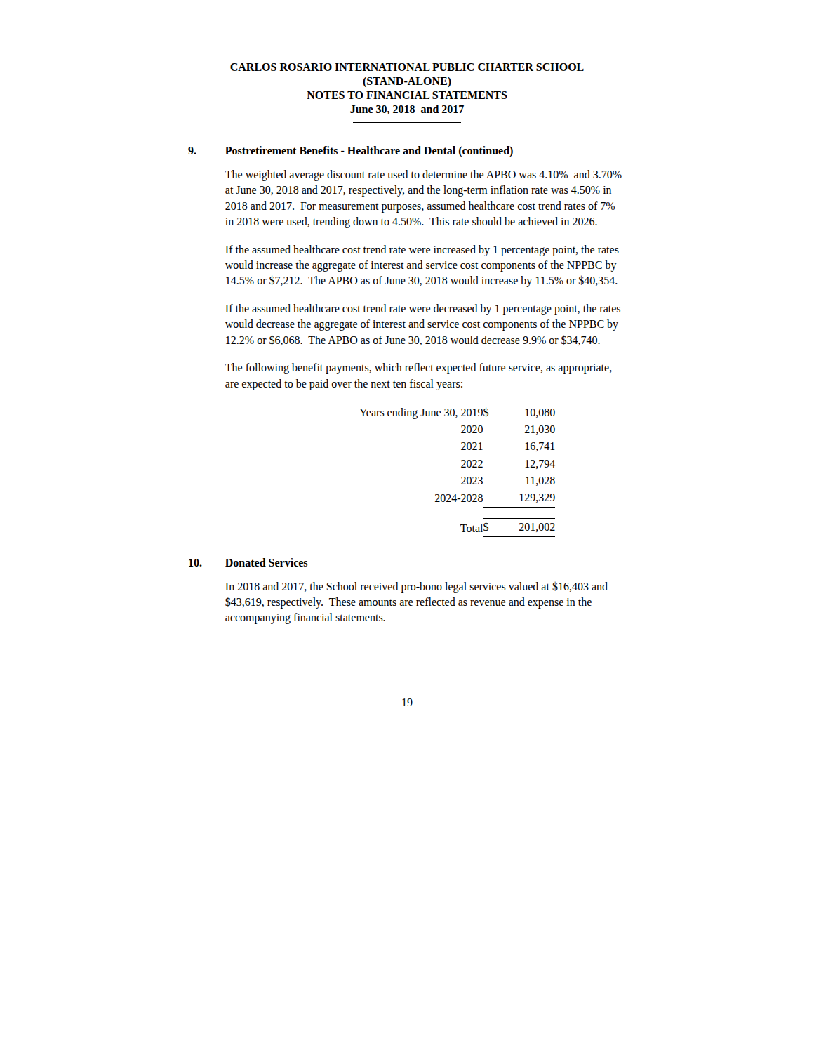CARLOS ROSARIO INTERNATIONAL PUBLIC CHARTER SCHOOL (STAND-ALONE) NOTES TO FINANCIAL STATEMENTS June 30, 2018 and 2017
9.
Postretirement Benefits - Healthcare and Dental (continued)
The weighted average discount rate used to determine the APBO was 4.10% and 3.70% at June 30, 2018 and 2017, respectively, and the long-term inflation rate was 4.50% in 2018 and 2017. For measurement purposes, assumed healthcare cost trend rates of 7% in 2018 were used, trending down to 4.50%. This rate should be achieved in 2026.
If the assumed healthcare cost trend rate were increased by 1 percentage point, the rates would increase the aggregate of interest and service cost components of the NPPBC by 14.5% or $7,212. The APBO as of June 30, 2018 would increase by 11.5% or $40,354.
If the assumed healthcare cost trend rate were decreased by 1 percentage point, the rates would decrease the aggregate of interest and service cost components of the NPPBC by 12.2% or $6,068. The APBO as of June 30, 2018 would decrease 9.9% or $34,740.
The following benefit payments, which reflect expected future service, as appropriate, are expected to be paid over the next ten fiscal years:
| Years ending June 30, 2019 | $ | 10,080 |
| 2020 | | 21,030 |
| 2021 | | 16,741 |
| 2022 | | 12,794 |
| 2023 | | 11,028 |
| 2024-2028 | | 129,329 |
| Total | $ | 201,002 |
10.
Donated Services
In 2018 and 2017, the School received pro-bono legal services valued at $16,403 and $43,619, respectively. These amounts are reflected as revenue and expense in the accompanying financial statements.
19